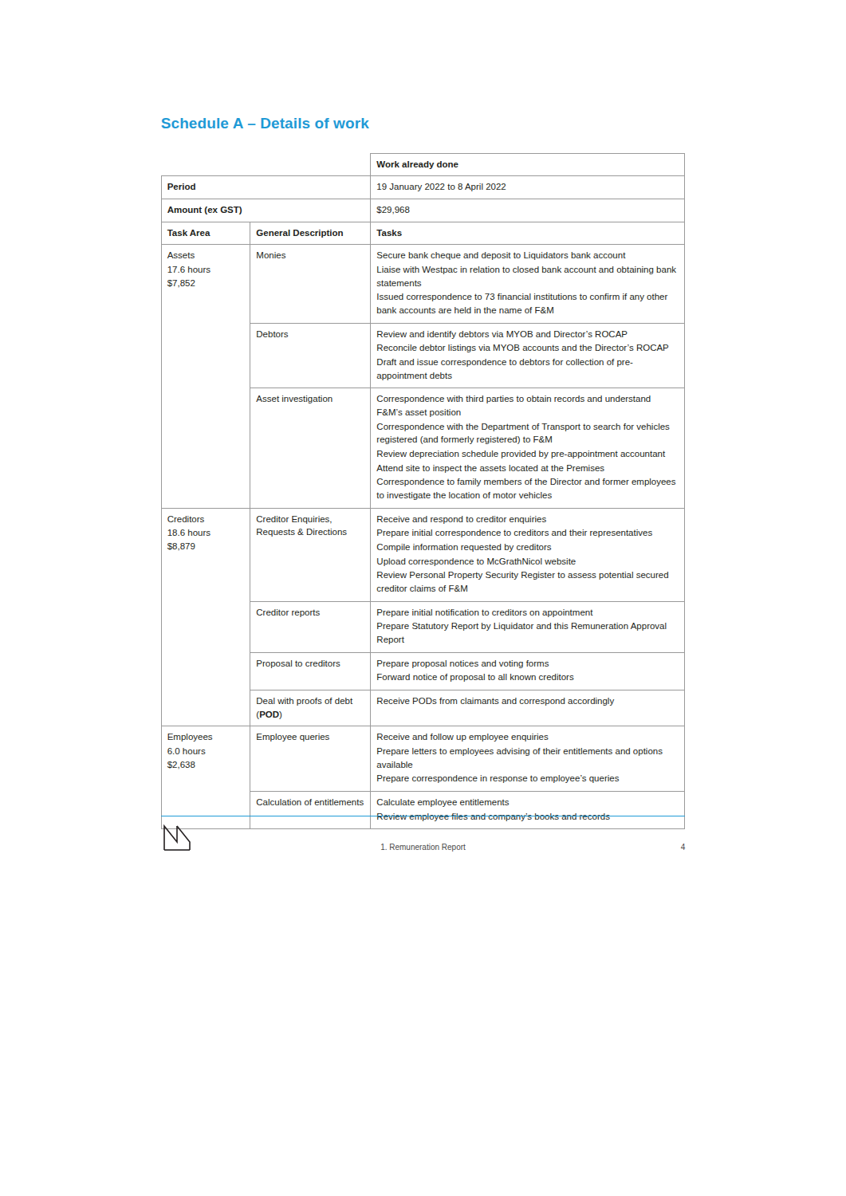Schedule A – Details of work
| | | Work already done |
| Period | 19 January 2022 to 8 April 2022 |
| Amount (ex GST) | $29,968 |
| Task Area | General Description | Tasks |
| Assets 17.6 hours $7,852 | Monies | Secure bank cheque and deposit to Liquidators bank account Liaise with Westpac in relation to closed bank account and obtaining bank statements Issued correspondence to 73 financial institutions to confirm if any other bank accounts are held in the name of F&M |
| Debtors | Review and identify debtors via MYOB and Director’s ROCAP Reconcile debtor listings via MYOB accounts and the Director’s ROCAP Draft and issue correspondence to debtors for collection of pre-appointment debts |
| Asset investigation | Correspondence with third parties to obtain records and understand F&M’s asset position Correspondence with the Department of Transport to search for vehicles registered (and formerly registered) to F&M Review depreciation schedule provided by pre-appointment accountant Attend site to inspect the assets located at the Premises Correspondence to family members of the Director and former employees to investigate the location of motor vehicles |
| Creditors 18.6 hours $8,879 | Creditor Enquiries, Requests & Directions | Receive and respond to creditor enquiries Prepare initial correspondence to creditors and their representatives Compile information requested by creditors Upload correspondence to McGrathNicol website Review Personal Property Security Register to assess potential secured creditor claims of F&M |
| Creditor reports | Prepare initial notification to creditors on appointment Prepare Statutory Report by Liquidator and this Remuneration Approval Report |
| Proposal to creditors | Prepare proposal notices and voting forms Forward notice of proposal to all known creditors |
| Deal with proofs of debt ( POD ) | Receive PODs from claimants and correspond accordingly |
| Employees 6.0 hours $2,638 | Employee queries | Receive and follow up employee enquiries Prepare letters to employees advising of their entitlements and options available Prepare correspondence in response to employee’s queries |
| Calculation of entitlements | Calculate employee entitlements Review employee files and company’s books and records |
1. Remuneration Report
4